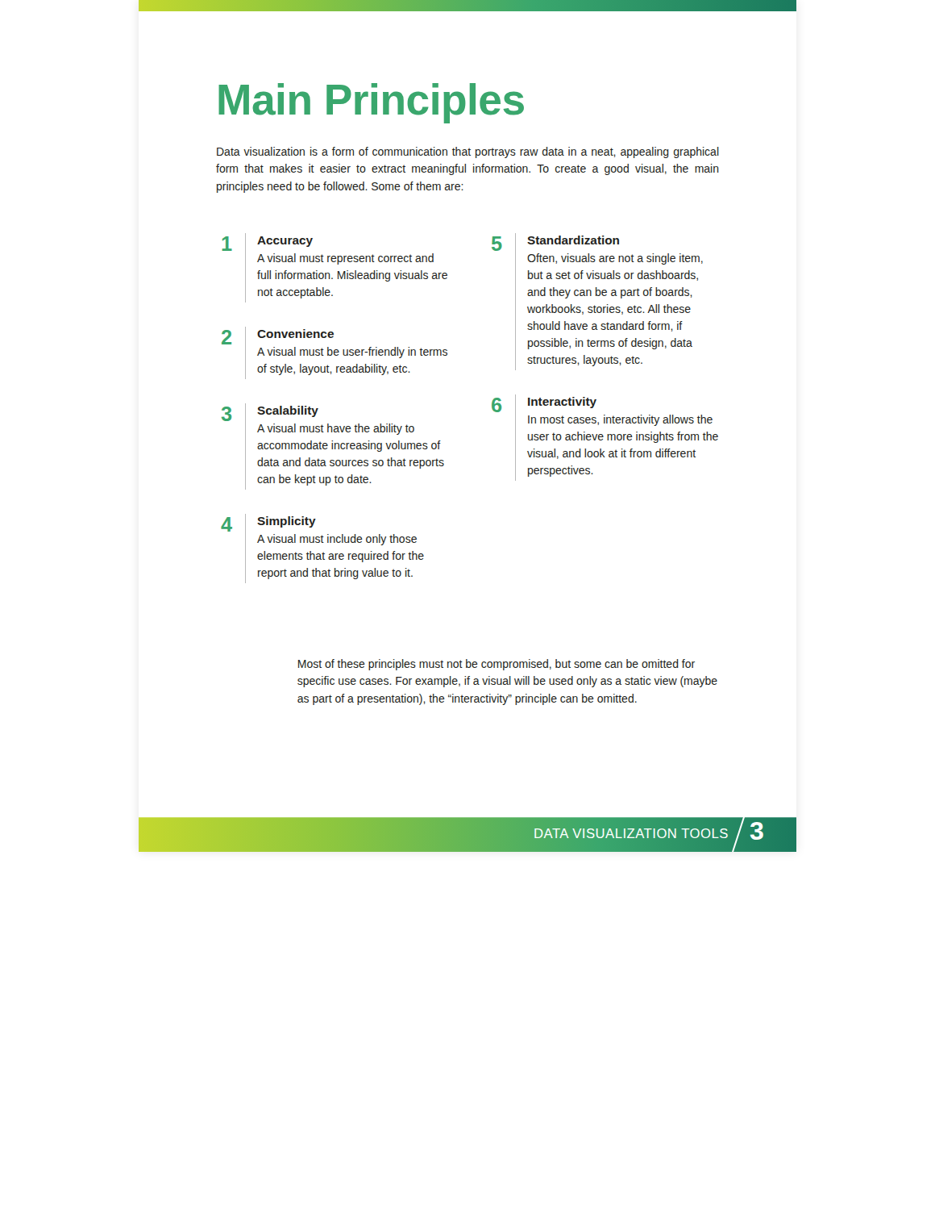Main Principles
Data visualization is a form of communication that portrays raw data in a neat, appealing graphical form that makes it easier to extract meaningful information. To create a good visual, the main principles need to be followed. Some of them are:
1
Accuracy
A visual must represent correct and full information. Misleading visuals are not acceptable.
2
Convenience
A visual must be user-friendly in terms of style, layout, readability, etc.
3
Scalability
A visual must have the ability to accommodate increasing volumes of data and data sources so that reports can be kept up to date.
4
Simplicity
A visual must include only those elements that are required for the report and that bring value to it.
5
Standardization
Often, visuals are not a single item, but a set of visuals or dashboards, and they can be a part of boards, workbooks, stories, etc. All these should have a standard form, if possible, in terms of design, data structures, layouts, etc.
6
Interactivity
In most cases, interactivity allows the user to achieve more insights from the visual, and look at it from different perspectives.
Most of these principles must not be compromised, but some can be omitted for specific use cases. For example, if a visual will be used only as a static view (maybe as part of a presentation), the “interactivity” principle can be omitted.
DATA VISUALIZATION TOOLS
3